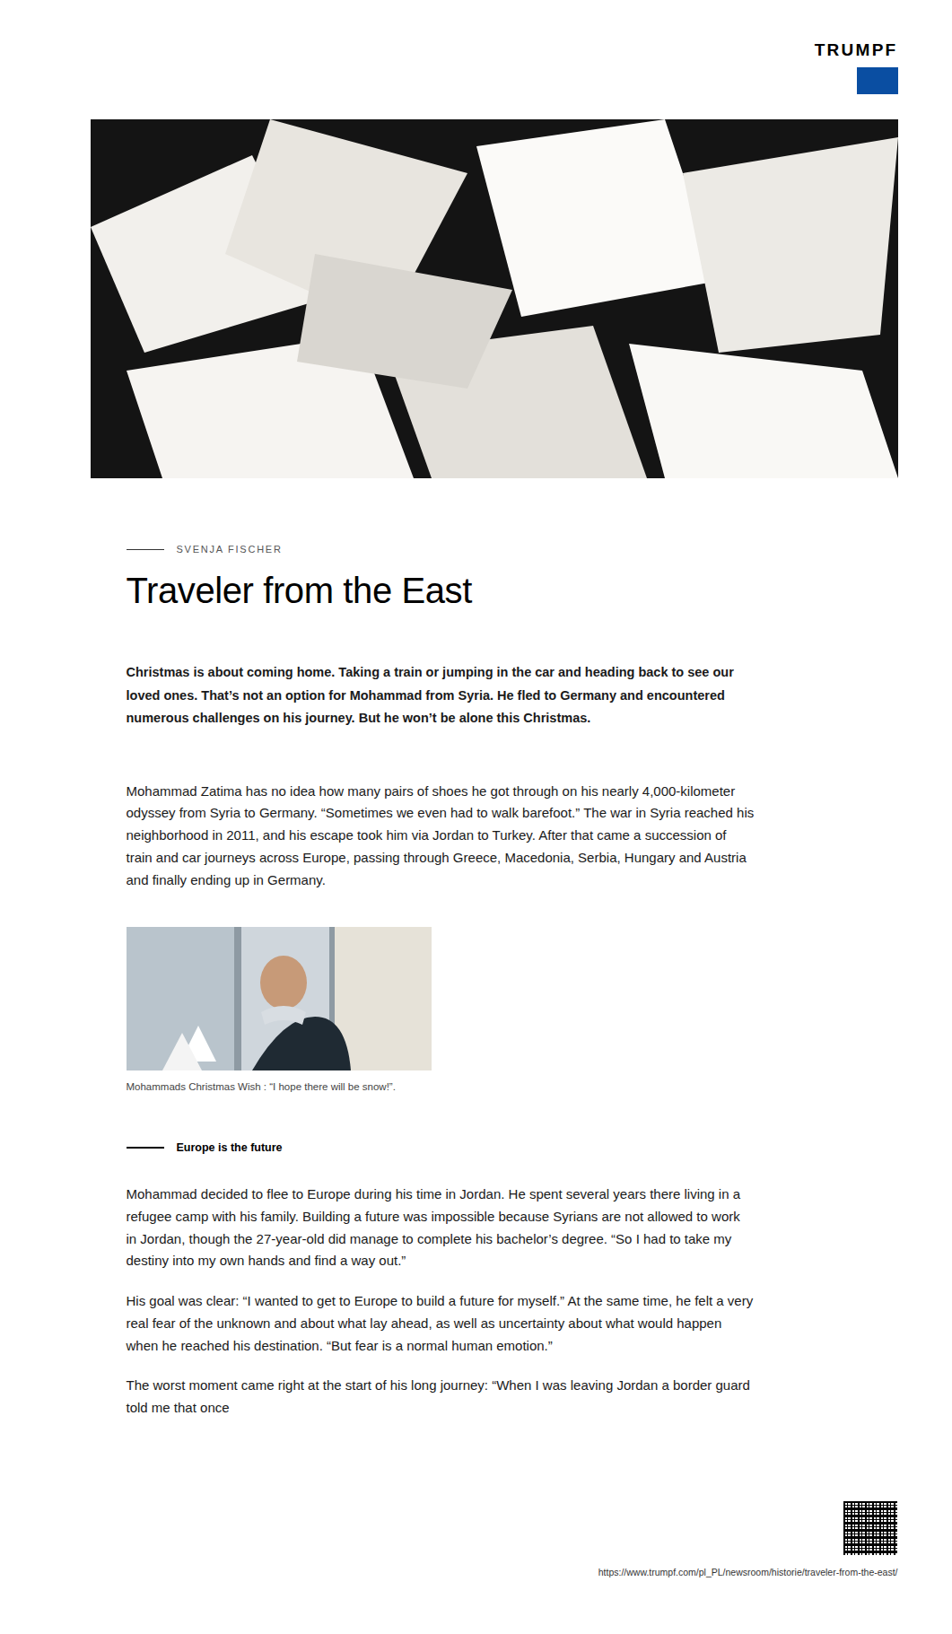TRUMPF
Svenja Fischer
Traveler from the East
Christmas is about coming home. Taking a train or jumping in the car and heading back to see our loved ones. That’s not an option for Mohammad from Syria. He fled to Germany and encountered numerous challenges on his journey. But he won’t be alone this Christmas.
Mohammad Zatima has no idea how many pairs of shoes he got through on his nearly 4,000-kilometer odyssey from Syria to Germany. “Sometimes we even had to walk barefoot.” The war in Syria reached his neighborhood in 2011, and his escape took him via Jordan to Turkey. After that came a succession of train and car journeys across Europe, passing through Greece, Macedonia, Serbia, Hungary and Austria and finally ending up in Germany.
Mohammads Christmas Wish : “I hope there will be snow!”.
Europe is the future
Mohammad decided to flee to Europe during his time in Jordan. He spent several years there living in a refugee camp with his family. Building a future was impossible because Syrians are not allowed to work in Jordan, though the 27-year-old did manage to complete his bachelor’s degree. “So I had to take my destiny into my own hands and find a way out.”
His goal was clear: “I wanted to get to Europe to build a future for myself.” At the same time, he felt a very real fear of the unknown and about what lay ahead, as well as uncertainty about what would happen when he reached his destination. “But fear is a normal human emotion.”
The worst moment came right at the start of his long journey: “When I was leaving Jordan a border guard told me that once
https://www.trumpf.com/pl_PL/newsroom/historie/traveler-from-the-east/